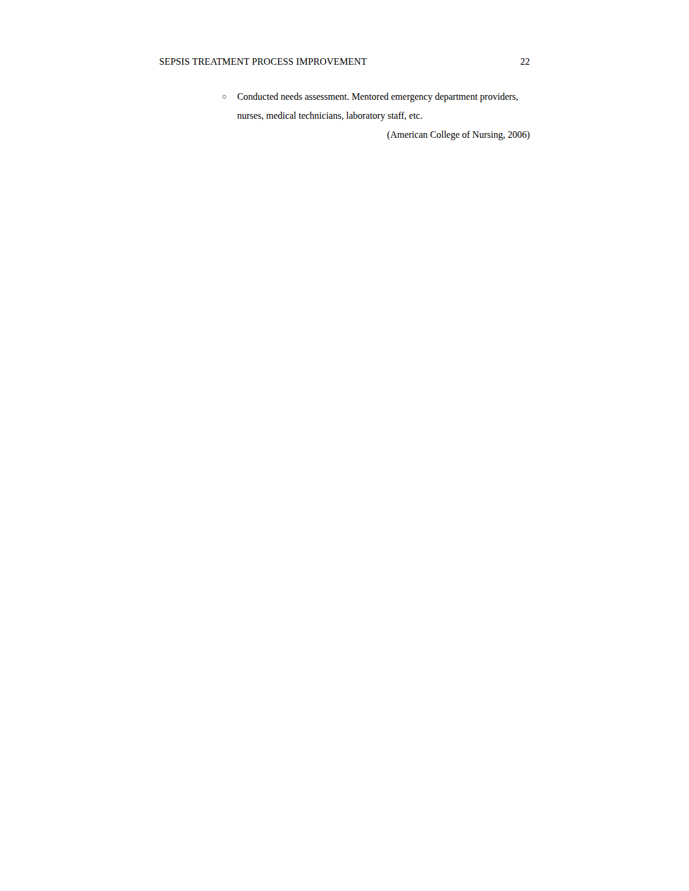Sepsis Treatment Process Improvement 22
Conducted needs assessment. Mentored emergency department providers, nurses, medical technicians, laboratory staff, etc.
(American College of Nursing, 2006)